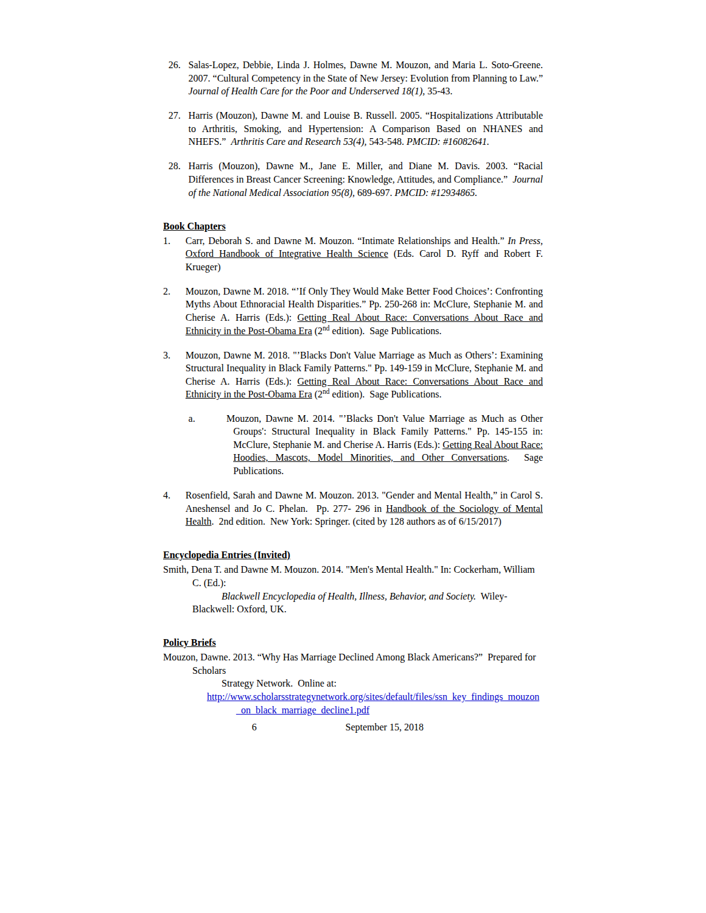26. Salas-Lopez, Debbie, Linda J. Holmes, Dawne M. Mouzon, and Maria L. Soto-Greene. 2007. “Cultural Competency in the State of New Jersey: Evolution from Planning to Law.” Journal of Health Care for the Poor and Underserved 18(1), 35-43.
27. Harris (Mouzon), Dawne M. and Louise B. Russell. 2005. “Hospitalizations Attributable to Arthritis, Smoking, and Hypertension: A Comparison Based on NHANES and NHEFS.” Arthritis Care and Research 53(4), 543-548. PMCID: #16082641.
28. Harris (Mouzon), Dawne M., Jane E. Miller, and Diane M. Davis. 2003. “Racial Differences in Breast Cancer Screening: Knowledge, Attitudes, and Compliance.” Journal of the National Medical Association 95(8), 689-697. PMCID: #12934865.
Book Chapters
1. Carr, Deborah S. and Dawne M. Mouzon. “Intimate Relationships and Health.” In Press, Oxford Handbook of Integrative Health Science (Eds. Carol D. Ryff and Robert F. Krueger)
2. Mouzon, Dawne M. 2018. “’If Only They Would Make Better Food Choices’: Confronting Myths About Ethnoracial Health Disparities.” Pp. 250-268 in: McClure, Stephanie M. and Cherise A. Harris (Eds.): Getting Real About Race: Conversations About Race and Ethnicity in the Post-Obama Era (2nd edition). Sage Publications.
3. Mouzon, Dawne M. 2018. "’Blacks Don't Value Marriage as Much as Others’: Examining Structural Inequality in Black Family Patterns." Pp. 149-159 in McClure, Stephanie M. and Cherise A. Harris (Eds.): Getting Real About Race: Conversations About Race and Ethnicity in the Post-Obama Era (2nd edition). Sage Publications.
a. Mouzon, Dawne M. 2014. "’Blacks Don't Value Marriage as Much as Other Groups': Structural Inequality in Black Family Patterns." Pp. 145-155 in: McClure, Stephanie M. and Cherise A. Harris (Eds.): Getting Real About Race: Hoodies, Mascots, Model Minorities, and Other Conversations. Sage Publications.
4. Rosenfield, Sarah and Dawne M. Mouzon. 2013. "Gender and Mental Health,” in Carol S. Aneshensel and Jo C. Phelan. Pp. 277- 296 in Handbook of the Sociology of Mental Health. 2nd edition. New York: Springer. (cited by 128 authors as of 6/15/2017)
Encyclopedia Entries (Invited)
Smith, Dena T. and Dawne M. Mouzon. 2014. "Men's Mental Health." In: Cockerham, William C. (Ed.):
Blackwell Encyclopedia of Health, Illness, Behavior, and Society. Wiley-Blackwell: Oxford, UK.
Policy Briefs
Mouzon, Dawne. 2013. “Why Has Marriage Declined Among Black Americans?” Prepared for Scholars
Strategy Network. Online at:
http://www.scholarsstrategynetwork.org/sites/default/files/ssn_key_findings_mouzon_on_black_marriage_decline1.pdf
6 September 15, 2018